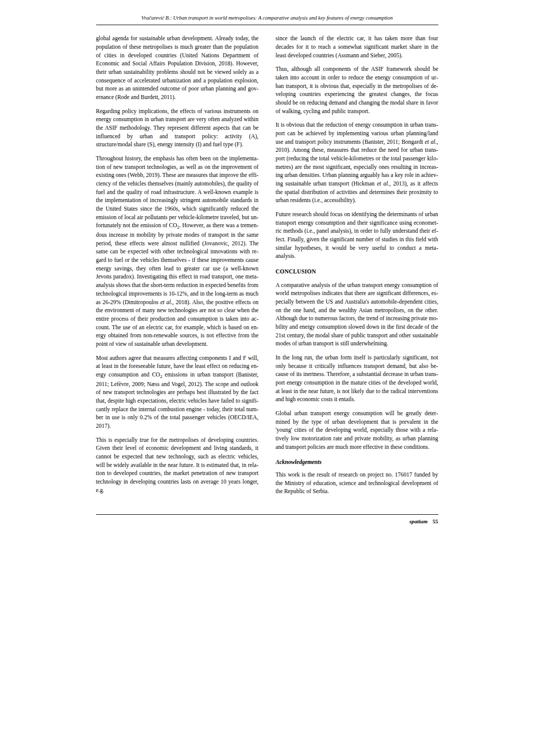Vračarević B.: Urban transport in world metropolises: A comparative analysis and key features of energy consumption
global agenda for sustainable urban development. Already today, the population of these metropolises is much greater than the population of cities in developed countries (United Nations Department of Economic and Social Affairs Population Division, 2018). However, their urban sustainability problems should not be viewed solely as a consequence of accelerated urbanization and a population explosion, but more as an unintended outcome of poor urban planning and governance (Rode and Burdett, 2011).
Regarding policy implications, the effects of various instruments on energy consumption in urban transport are very often analyzed within the ASIF methodology. They represent different aspects that can be influenced by urban and transport policy: activity (A), structure/modal share (S), energy intensity (I) and fuel type (F).
Throughout history, the emphasis has often been on the implementation of new transport technologies, as well as on the improvement of existing ones (Webb, 2019). These are measures that improve the efficiency of the vehicles themselves (mainly automobiles), the quality of fuel and the quality of road infrastructure. A well-known example is the implementation of increasingly stringent automobile standards in the United States since the 1960s, which significantly reduced the emission of local air pollutants per vehicle-kilometre traveled, but unfortunately not the emission of CO2. However, as there was a tremendous increase in mobility by private modes of transport in the same period, these effects were almost nullified (Jovanovic, 2012). The same can be expected with other technological innovations with regard to fuel or the vehicles themselves - if these improvements cause energy savings, they often lead to greater car use (a well-known Jevons paradox). Investigating this effect in road transport, one meta-analysis shows that the short-term reduction in expected benefits from technological improvements is 10-12%, and in the long-term as much as 26-29% (Dimitropoulos et al., 2018). Also, the positive effects on the environment of many new technologies are not so clear when the entire process of their production and consumption is taken into account. The use of an electric car, for example, which is based on energy obtained from non-renewable sources, is not effective from the point of view of sustainable urban development.
Most authors agree that measures affecting components I and F will, at least in the foreseeable future, have the least effect on reducing energy consumption and CO2 emissions in urban transport (Banister, 2011; Lefèvre, 2009; Næss and Vogel, 2012). The scope and outlook of new transport technologies are perhaps best illustrated by the fact that, despite high expectations, electric vehicles have failed to significantly replace the internal combustion engine - today, their total number in use is only 0.2% of the total passenger vehicles (OECD/IEA, 2017).
This is especially true for the metropolises of developing countries. Given their level of economic development and living standards, it cannot be expected that new technology, such as electric vehicles, will be widely available in the near future. It is estimated that, in relation to developed countries, the market penetration of new transport technology in developing countries lasts on average 10 years longer, e.g.
since the launch of the electric car, it has taken more than four decades for it to reach a somewhat significant market share in the least developed countries (Assmann and Sieber, 2005).
Thus, although all components of the ASIF framework should be taken into account in order to reduce the energy consumption of urban transport, it is obvious that, especially in the metropolises of developing countries experiencing the greatest changes, the focus should be on reducing demand and changing the modal share in favor of walking, cycling and public transport.
It is obvious that the reduction of energy consumption in urban transport can be achieved by implementing various urban planning/land use and transport policy instruments (Banister, 2011; Bongardt et al., 2010). Among these, measures that reduce the need for urban transport (reducing the total vehicle-kilometres or the total passenger kilometres) are the most significant, especially ones resulting in increasing urban densities. Urban planning arguably has a key role in achieving sustainable urban transport (Hickman et al., 2013), as it affects the spatial distribution of activities and determines their proximity to urban residents (i.e., accessibility).
Future research should focus on identifying the determinants of urban transport energy consumption and their significance using econometric methods (i.e., panel analysis), in order to fully understand their effect. Finally, given the significant number of studies in this field with similar hypotheses, it would be very useful to conduct a meta-analysis.
Conclusion
A comparative analysis of the urban transport energy consumption of world metropolises indicates that there are significant differences, especially between the US and Australia's automobile-dependent cities, on the one hand, and the wealthy Asian metropolises, on the other. Although due to numerous factors, the trend of increasing private mobility and energy consumption slowed down in the first decade of the 21st century, the modal share of public transport and other sustainable modes of urban transport is still underwhelming.
In the long run, the urban form itself is particularly significant, not only because it critically influences transport demand, but also because of its inertness. Therefore, a substantial decrease in urban transport energy consumption in the mature cities of the developed world, at least in the near future, is not likely due to the radical interventions and high economic costs it entails.
Global urban transport energy consumption will be greatly determined by the type of urban development that is prevalent in the 'young' cities of the developing world, especially those with a relatively low motorization rate and private mobility, as urban planning and transport policies are much more effective in these conditions.
Acknowledgements
This work is the result of research on project no. 176017 funded by the Ministry of education, science and technological development of the Republic of Serbia.
spatium 55